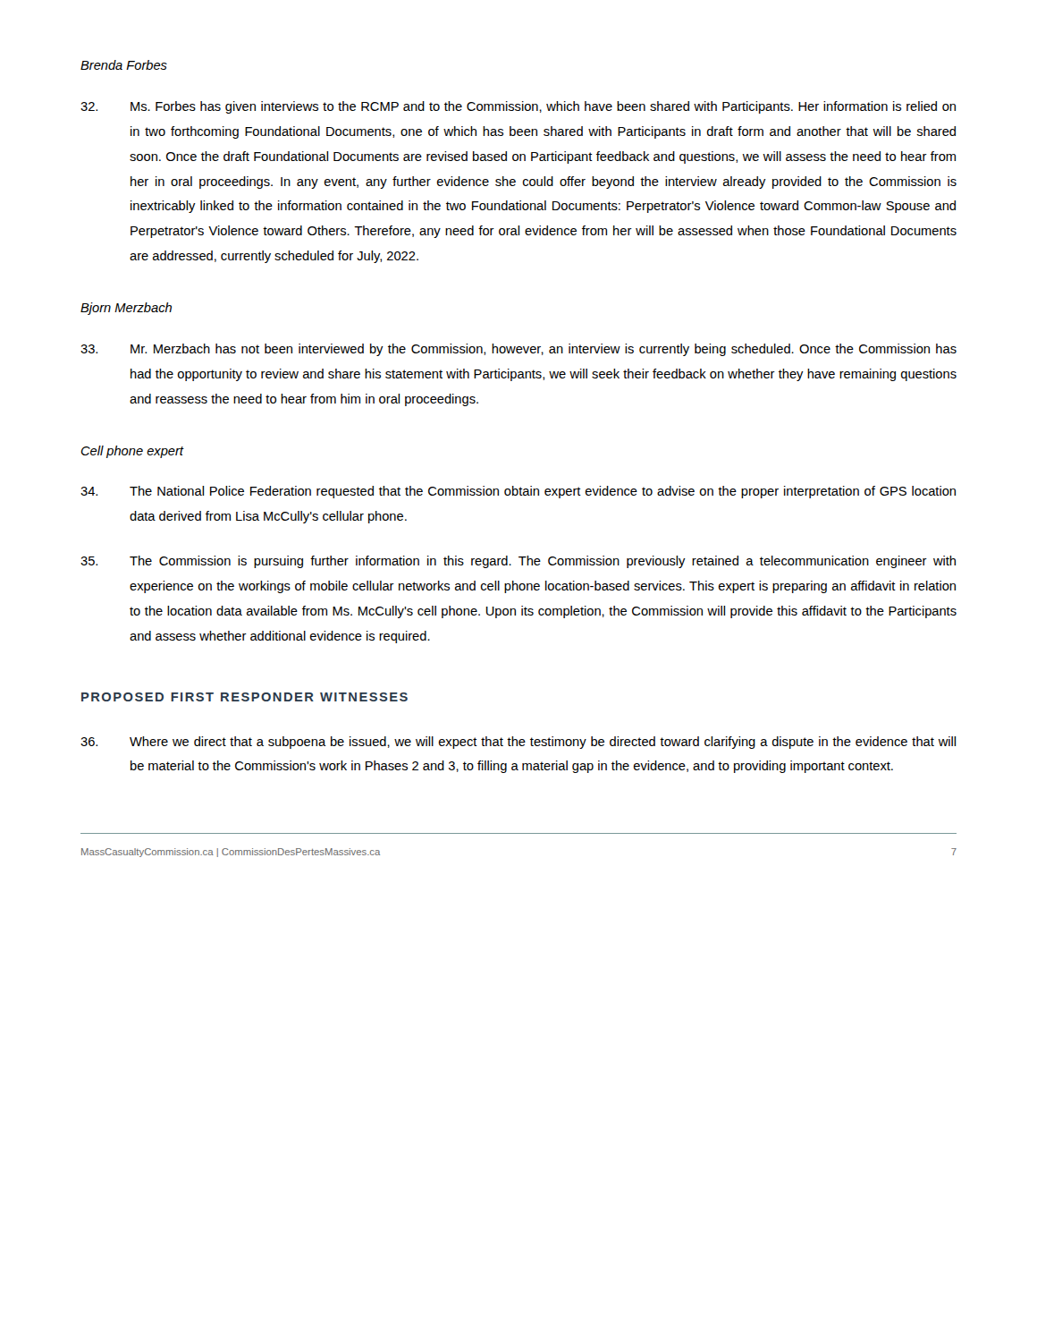Brenda Forbes
32. Ms. Forbes has given interviews to the RCMP and to the Commission, which have been shared with Participants. Her information is relied on in two forthcoming Foundational Documents, one of which has been shared with Participants in draft form and another that will be shared soon. Once the draft Foundational Documents are revised based on Participant feedback and questions, we will assess the need to hear from her in oral proceedings. In any event, any further evidence she could offer beyond the interview already provided to the Commission is inextricably linked to the information contained in the two Foundational Documents: Perpetrator's Violence toward Common-law Spouse and Perpetrator's Violence toward Others. Therefore, any need for oral evidence from her will be assessed when those Foundational Documents are addressed, currently scheduled for July, 2022.
Bjorn Merzbach
33. Mr. Merzbach has not been interviewed by the Commission, however, an interview is currently being scheduled. Once the Commission has had the opportunity to review and share his statement with Participants, we will seek their feedback on whether they have remaining questions and reassess the need to hear from him in oral proceedings.
Cell phone expert
34. The National Police Federation requested that the Commission obtain expert evidence to advise on the proper interpretation of GPS location data derived from Lisa McCully's cellular phone.
35. The Commission is pursuing further information in this regard. The Commission previously retained a telecommunication engineer with experience on the workings of mobile cellular networks and cell phone location-based services. This expert is preparing an affidavit in relation to the location data available from Ms. McCully's cell phone. Upon its completion, the Commission will provide this affidavit to the Participants and assess whether additional evidence is required.
PROPOSED FIRST RESPONDER WITNESSES
36. Where we direct that a subpoena be issued, we will expect that the testimony be directed toward clarifying a dispute in the evidence that will be material to the Commission's work in Phases 2 and 3, to filling a material gap in the evidence, and to providing important context.
MassCasualtyCommission.ca | CommissionDesPertesMassives.ca 7